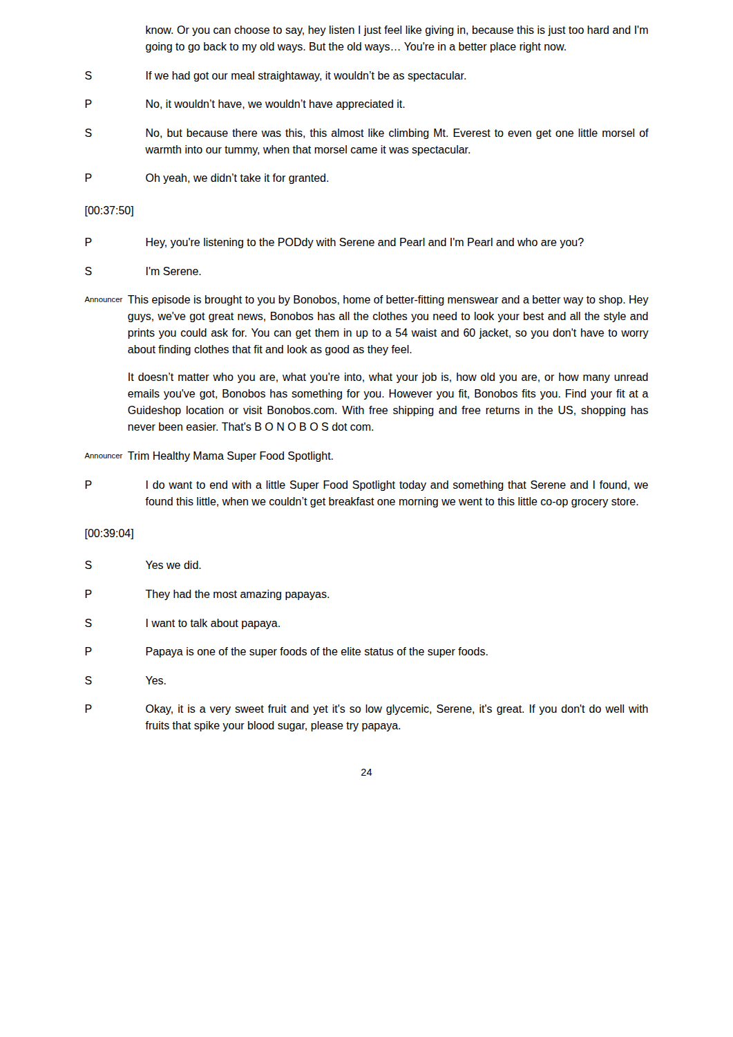know. Or you can choose to say, hey listen I just feel like giving in, because this is just too hard and I'm going to go back to my old ways. But the old ways… You're in a better place right now.
S
If we had got our meal straightaway, it wouldn’t be as spectacular.
P
No, it wouldn’t have, we wouldn’t have appreciated it.
S
No, but because there was this, this almost like climbing Mt. Everest to even get one little morsel of warmth into our tummy, when that morsel came it was spectacular.
P
Oh yeah, we didn’t take it for granted.
[00:37:50]
P
Hey, you're listening to the PODdy with Serene and Pearl and I'm Pearl and who are you?
S
I'm Serene.
Announcer
This episode is brought to you by Bonobos, home of better-fitting menswear and a better way to shop. Hey guys, we've got great news, Bonobos has all the clothes you need to look your best and all the style and prints you could ask for. You can get them in up to a 54 waist and 60 jacket, so you don't have to worry about finding clothes that fit and look as good as they feel.
It doesn’t matter who you are, what you're into, what your job is, how old you are, or how many unread emails you've got, Bonobos has something for you. However you fit, Bonobos fits you. Find your fit at a Guideshop location or visit Bonobos.com. With free shipping and free returns in the US, shopping has never been easier. That's B O N O B O S dot com.
Announcer
Trim Healthy Mama Super Food Spotlight.
P
I do want to end with a little Super Food Spotlight today and something that Serene and I found, we found this little, when we couldn’t get breakfast one morning we went to this little co-op grocery store.
[00:39:04]
S
Yes we did.
P
They had the most amazing papayas.
S
I want to talk about papaya.
P
Papaya is one of the super foods of the elite status of the super foods.
S
Yes.
P
Okay, it is a very sweet fruit and yet it's so low glycemic, Serene, it's great. If you don't do well with fruits that spike your blood sugar, please try papaya.
24